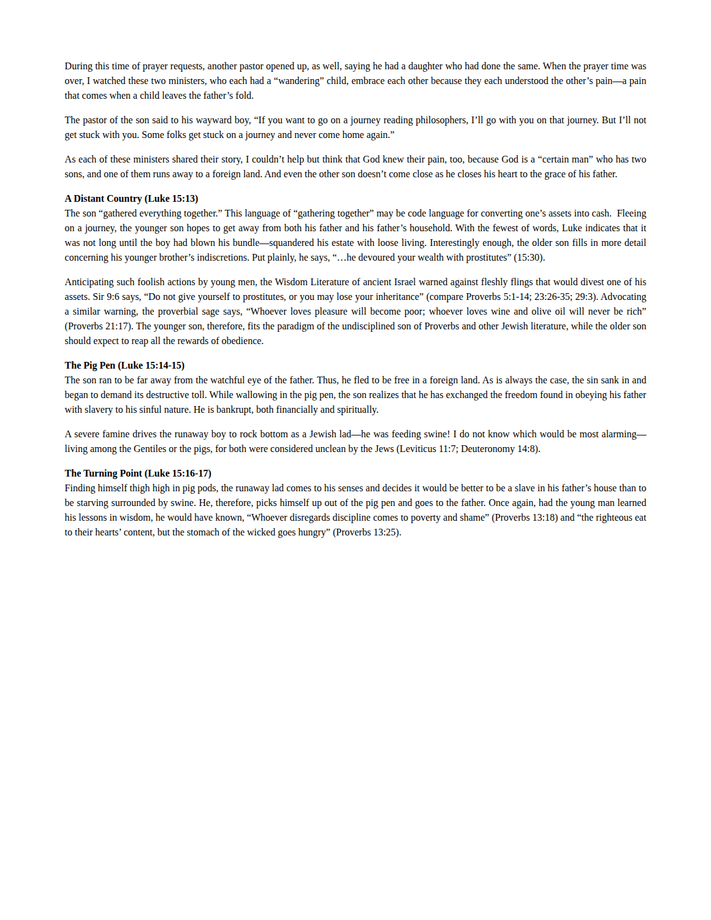During this time of prayer requests, another pastor opened up, as well, saying he had a daughter who had done the same. When the prayer time was over, I watched these two ministers, who each had a “wandering” child, embrace each other because they each understood the other’s pain—a pain that comes when a child leaves the father’s fold.
The pastor of the son said to his wayward boy, “If you want to go on a journey reading philosophers, I’ll go with you on that journey. But I’ll not get stuck with you. Some folks get stuck on a journey and never come home again.”
As each of these ministers shared their story, I couldn’t help but think that God knew their pain, too, because God is a “certain man” who has two sons, and one of them runs away to a foreign land. And even the other son doesn’t come close as he closes his heart to the grace of his father.
A Distant Country (Luke 15:13)
The son “gathered everything together.” This language of “gathering together” may be code language for converting one’s assets into cash. Fleeing on a journey, the younger son hopes to get away from both his father and his father’s household. With the fewest of words, Luke indicates that it was not long until the boy had blown his bundle—squandered his estate with loose living. Interestingly enough, the older son fills in more detail concerning his younger brother’s indiscretions. Put plainly, he says, “…he devoured your wealth with prostitutes” (15:30).
Anticipating such foolish actions by young men, the Wisdom Literature of ancient Israel warned against fleshly flings that would divest one of his assets. Sir 9:6 says, “Do not give yourself to prostitutes, or you may lose your inheritance” (compare Proverbs 5:1-14; 23:26-35; 29:3). Advocating a similar warning, the proverbial sage says, “Whoever loves pleasure will become poor; whoever loves wine and olive oil will never be rich” (Proverbs 21:17). The younger son, therefore, fits the paradigm of the undisciplined son of Proverbs and other Jewish literature, while the older son should expect to reap all the rewards of obedience.
The Pig Pen (Luke 15:14-15)
The son ran to be far away from the watchful eye of the father. Thus, he fled to be free in a foreign land. As is always the case, the sin sank in and began to demand its destructive toll. While wallowing in the pig pen, the son realizes that he has exchanged the freedom found in obeying his father with slavery to his sinful nature. He is bankrupt, both financially and spiritually.
A severe famine drives the runaway boy to rock bottom as a Jewish lad—he was feeding swine! I do not know which would be most alarming—living among the Gentiles or the pigs, for both were considered unclean by the Jews (Leviticus 11:7; Deuteronomy 14:8).
The Turning Point (Luke 15:16-17)
Finding himself thigh high in pig pods, the runaway lad comes to his senses and decides it would be better to be a slave in his father’s house than to be starving surrounded by swine. He, therefore, picks himself up out of the pig pen and goes to the father. Once again, had the young man learned his lessons in wisdom, he would have known, “Whoever disregards discipline comes to poverty and shame” (Proverbs 13:18) and “the righteous eat to their hearts’ content, but the stomach of the wicked goes hungry” (Proverbs 13:25).